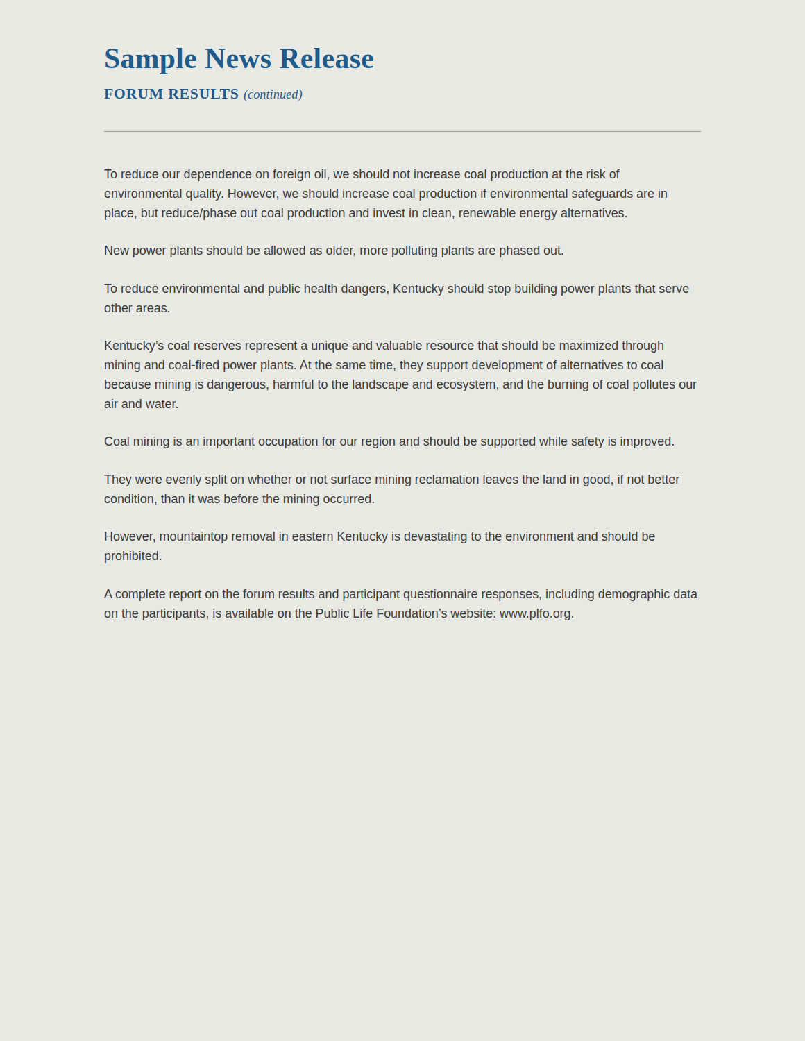Sample News Release
FORUM RESULTS (continued)
To reduce our dependence on foreign oil, we should not increase coal production at the risk of environmental quality. However, we should increase coal production if environmental safeguards are in place, but reduce/phase out coal production and invest in clean, renewable energy alternatives.
New power plants should be allowed as older, more polluting plants are phased out.
To reduce environmental and public health dangers, Kentucky should stop building power plants that serve other areas.
Kentucky’s coal reserves represent a unique and valuable resource that should be maximized through mining and coal-fired power plants. At the same time, they support development of alternatives to coal because mining is dangerous, harmful to the landscape and ecosystem, and the burning of coal pollutes our air and water.
Coal mining is an important occupation for our region and should be supported while safety is improved.
They were evenly split on whether or not surface mining reclamation leaves the land in good, if not better condition, than it was before the mining occurred.
However, mountaintop removal in eastern Kentucky is devastating to the environment and should be prohibited.
A complete report on the forum results and participant questionnaire responses, including demographic data on the participants, is available on the Public Life Foundation’s website: www.plfo.org.